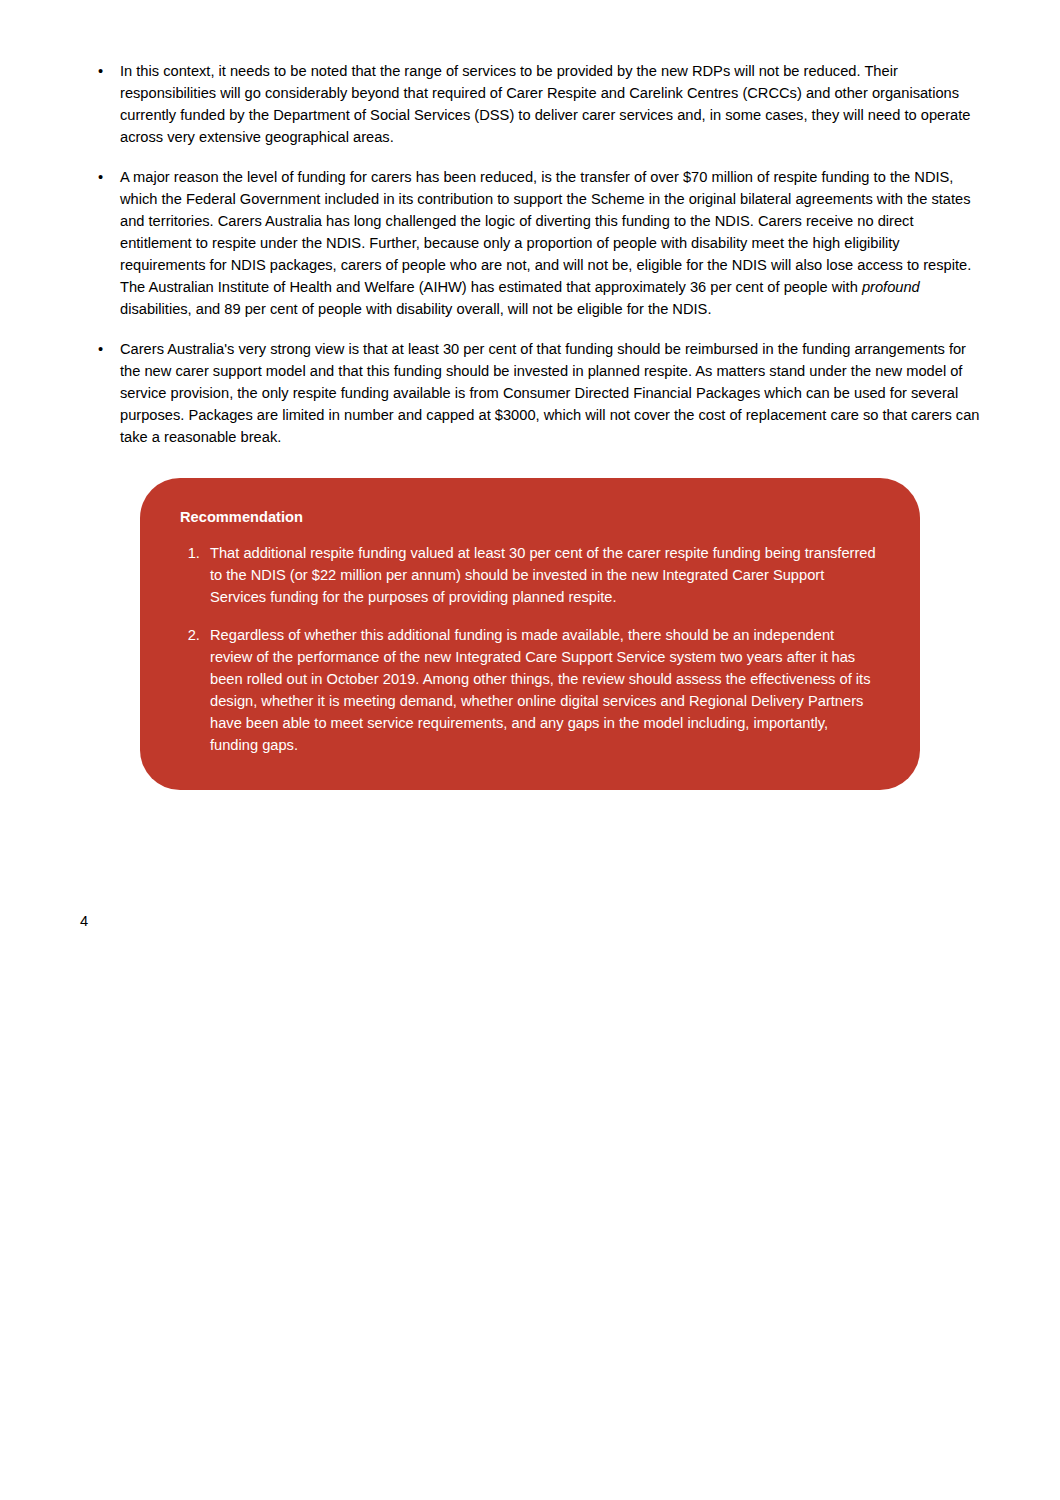In this context, it needs to be noted that the range of services to be provided by the new RDPs will not be reduced. Their responsibilities will go considerably beyond that required of Carer Respite and Carelink Centres (CRCCs) and other organisations currently funded by the Department of Social Services (DSS) to deliver carer services and, in some cases, they will need to operate across very extensive geographical areas.
A major reason the level of funding for carers has been reduced, is the transfer of over $70 million of respite funding to the NDIS, which the Federal Government included in its contribution to support the Scheme in the original bilateral agreements with the states and territories. Carers Australia has long challenged the logic of diverting this funding to the NDIS. Carers receive no direct entitlement to respite under the NDIS. Further, because only a proportion of people with disability meet the high eligibility requirements for NDIS packages, carers of people who are not, and will not be, eligible for the NDIS will also lose access to respite. The Australian Institute of Health and Welfare (AIHW) has estimated that approximately 36 per cent of people with profound disabilities, and 89 per cent of people with disability overall, will not be eligible for the NDIS.
Carers Australia's very strong view is that at least 30 per cent of that funding should be reimbursed in the funding arrangements for the new carer support model and that this funding should be invested in planned respite. As matters stand under the new model of service provision, the only respite funding available is from Consumer Directed Financial Packages which can be used for several purposes. Packages are limited in number and capped at $3000, which will not cover the cost of replacement care so that carers can take a reasonable break.
Recommendation
That additional respite funding valued at least 30 per cent of the carer respite funding being transferred to the NDIS (or $22 million per annum) should be invested in the new Integrated Carer Support Services funding for the purposes of providing planned respite.
Regardless of whether this additional funding is made available, there should be an independent review of the performance of the new Integrated Care Support Service system two years after it has been rolled out in October 2019. Among other things, the review should assess the effectiveness of its design, whether it is meeting demand, whether online digital services and Regional Delivery Partners have been able to meet service requirements, and any gaps in the model including, importantly, funding gaps.
4